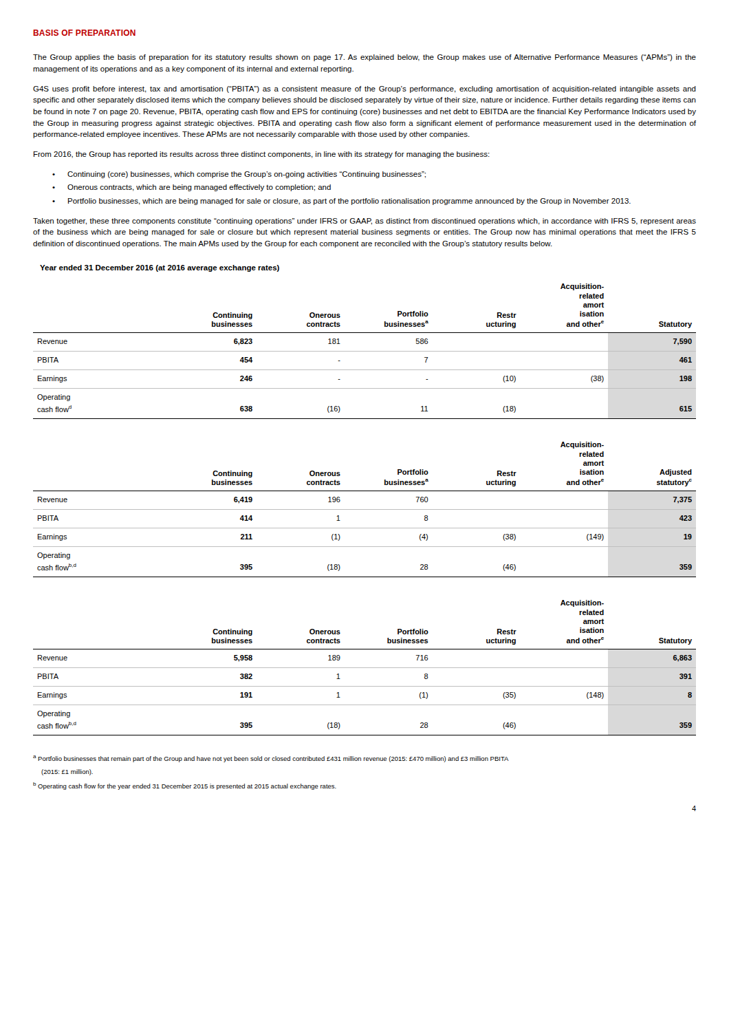BASIS OF PREPARATION
The Group applies the basis of preparation for its statutory results shown on page 17. As explained below, the Group makes use of Alternative Performance Measures (“APMs”) in the management of its operations and as a key component of its internal and external reporting.
G4S uses profit before interest, tax and amortisation (“PBITA”) as a consistent measure of the Group’s performance, excluding amortisation of acquisition-related intangible assets and specific and other separately disclosed items which the company believes should be disclosed separately by virtue of their size, nature or incidence. Further details regarding these items can be found in note 7 on page 20. Revenue, PBITA, operating cash flow and EPS for continuing (core) businesses and net debt to EBITDA are the financial Key Performance Indicators used by the Group in measuring progress against strategic objectives. PBITA and operating cash flow also form a significant element of performance measurement used in the determination of performance-related employee incentives. These APMs are not necessarily comparable with those used by other companies.
From 2016, the Group has reported its results across three distinct components, in line with its strategy for managing the business:
Continuing (core) businesses, which comprise the Group’s on-going activities “Continuing businesses”;
Onerous contracts, which are being managed effectively to completion; and
Portfolio businesses, which are being managed for sale or closure, as part of the portfolio rationalisation programme announced by the Group in November 2013.
Taken together, these three components constitute “continuing operations” under IFRS or GAAP, as distinct from discontinued operations which, in accordance with IFRS 5, represent areas of the business which are being managed for sale or closure but which represent material business segments or entities. The Group now has minimal operations that meet the IFRS 5 definition of discontinued operations. The main APMs used by the Group for each component are reconciled with the Group’s statutory results below.
Year ended 31 December 2016 (at 2016 average exchange rates)
| | Continuing businesses | Onerous contracts | Portfolio businesses a | Restr ucturing | Acquisition- related amort isation and other e | Statutory |
| --- | --- | --- | --- | --- | --- | --- |
| Revenue | 6,823 | 181 | 586 | | | 7,590 |
| PBITA | 454 | - | 7 | | | 461 |
| Earnings | 246 | - | - | (10) | (38) | 198 |
| Operating cash flow d | 638 | (16) | 11 | (18) | | 615 |
| | Continuing businesses | Onerous contracts | Portfolio businesses a | Restr ucturing | Acquisition- related amort isation and other e | Adjusted statutory c |
| --- | --- | --- | --- | --- | --- | --- |
| Revenue | 6,419 | 196 | 760 | | | 7,375 |
| PBITA | 414 | 1 | 8 | | | 423 |
| Earnings | 211 | (1) | (4) | (38) | (149) | 19 |
| Operating cash flow b,d | 395 | (18) | 28 | (46) | | 359 |
| | Continuing businesses | Onerous contracts | Portfolio businesses | Restr ucturing | Acquisition- related amort isation and other e | Statutory |
| --- | --- | --- | --- | --- | --- | --- |
| Revenue | 5,958 | 189 | 716 | | | 6,863 |
| PBITA | 382 | 1 | 8 | | | 391 |
| Earnings | 191 | 1 | (1) | (35) | (148) | 8 |
| Operating cash flow b,d | 395 | (18) | 28 | (46) | | 359 |
a Portfolio businesses that remain part of the Group and have not yet been sold or closed contributed £431 million revenue (2015: £470 million) and £3 million PBITA
(2015: £1 million).
b Operating cash flow for the year ended 31 December 2015 is presented at 2015 actual exchange rates.
4